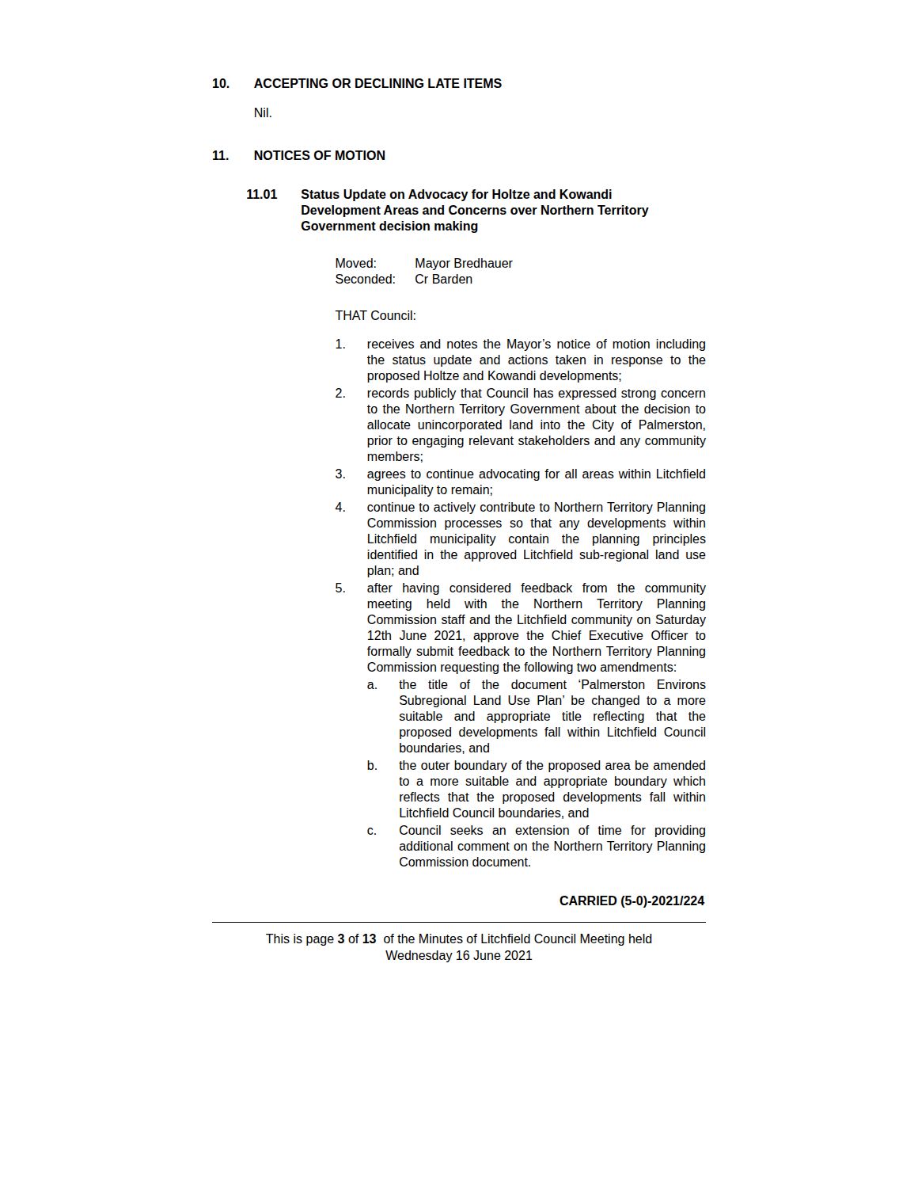10.
ACCEPTING OR DECLINING LATE ITEMS
Nil.
11.
NOTICES OF MOTION
11.01
Status Update on Advocacy for Holtze and Kowandi Development Areas and Concerns over Northern Territory Government decision making
| Moved: | Mayor Bredhauer |
| Seconded: | Cr Barden |
THAT Council:
1. receives and notes the Mayor’s notice of motion including the status update and actions taken in response to the proposed Holtze and Kowandi developments;
2. records publicly that Council has expressed strong concern to the Northern Territory Government about the decision to allocate unincorporated land into the City of Palmerston, prior to engaging relevant stakeholders and any community members;
3. agrees to continue advocating for all areas within Litchfield municipality to remain;
4. continue to actively contribute to Northern Territory Planning Commission processes so that any developments within Litchfield municipality contain the planning principles identified in the approved Litchfield sub-regional land use plan; and
5. after having considered feedback from the community meeting held with the Northern Territory Planning Commission staff and the Litchfield community on Saturday 12th June 2021, approve the Chief Executive Officer to formally submit feedback to the Northern Territory Planning Commission requesting the following two amendments: a. the title of the document ‘Palmerston Environs Subregional Land Use Plan’ be changed to a more suitable and appropriate title reflecting that the proposed developments fall within Litchfield Council boundaries, and b. the outer boundary of the proposed area be amended to a more suitable and appropriate boundary which reflects that the proposed developments fall within Litchfield Council boundaries, and c. Council seeks an extension of time for providing additional comment on the Northern Territory Planning Commission document.
CARRIED (5-0)-2021/224
This is page 3 of 13 of the Minutes of Litchfield Council Meeting held Wednesday 16 June 2021